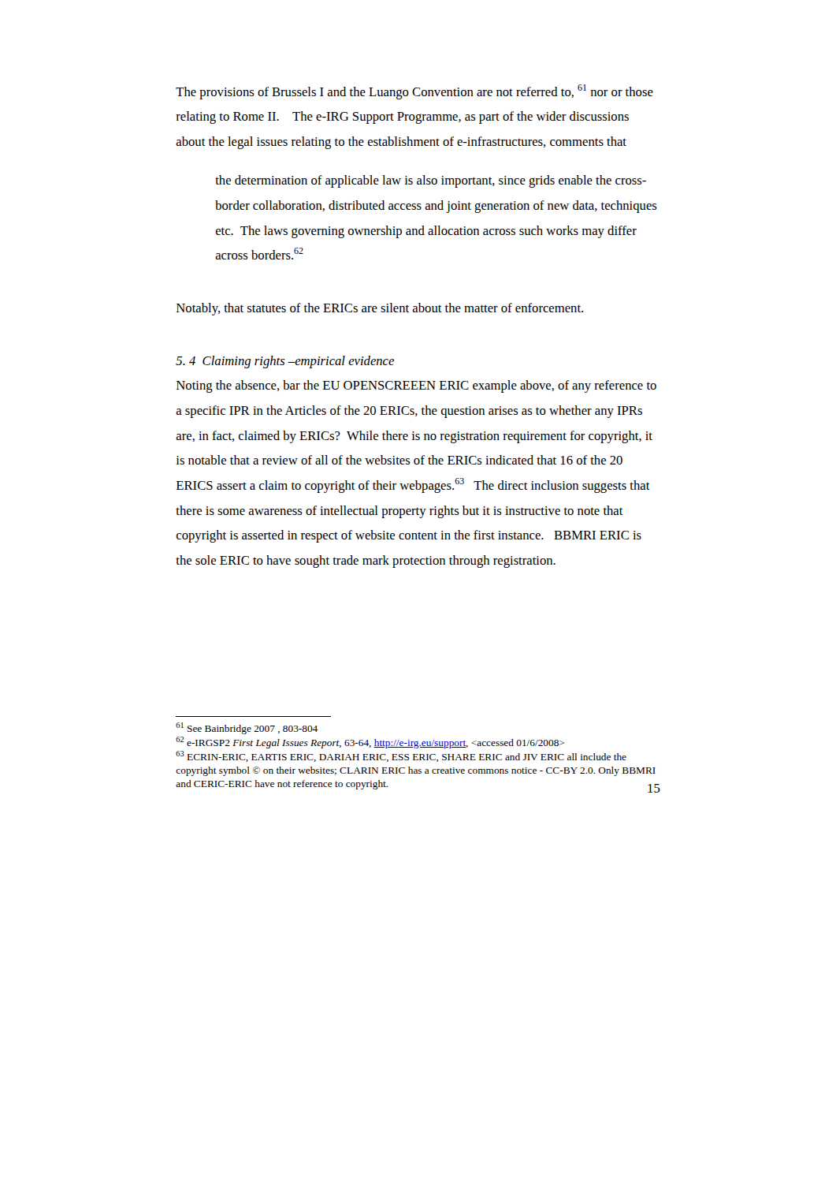The provisions of Brussels I and the Luango Convention are not referred to, 61 nor or those relating to Rome II. The e-IRG Support Programme, as part of the wider discussions about the legal issues relating to the establishment of e-infrastructures, comments that
the determination of applicable law is also important, since grids enable the cross-border collaboration, distributed access and joint generation of new data, techniques etc. The laws governing ownership and allocation across such works may differ across borders.62
Notably, that statutes of the ERICs are silent about the matter of enforcement.
5. 4 Claiming rights –empirical evidence
Noting the absence, bar the EU OPENSCREEEN ERIC example above, of any reference to a specific IPR in the Articles of the 20 ERICs, the question arises as to whether any IPRs are, in fact, claimed by ERICs? While there is no registration requirement for copyright, it is notable that a review of all of the websites of the ERICs indicated that 16 of the 20 ERICS assert a claim to copyright of their webpages.63 The direct inclusion suggests that there is some awareness of intellectual property rights but it is instructive to note that copyright is asserted in respect of website content in the first instance. BBMRI ERIC is the sole ERIC to have sought trade mark protection through registration.
61 See Bainbridge 2007 , 803-804
62 e-IRGSP2 First Legal Issues Report, 63-64, http://e-irg.eu/support, <accessed 01/6/2008>
63 ECRIN-ERIC, EARTIS ERIC, DARIAH ERIC, ESS ERIC, SHARE ERIC and JIV ERIC all include the copyright symbol © on their websites; CLARIN ERIC has a creative commons notice - CC-BY 2.0. Only BBMRI and CERIC-ERIC have not reference to copyright.
15